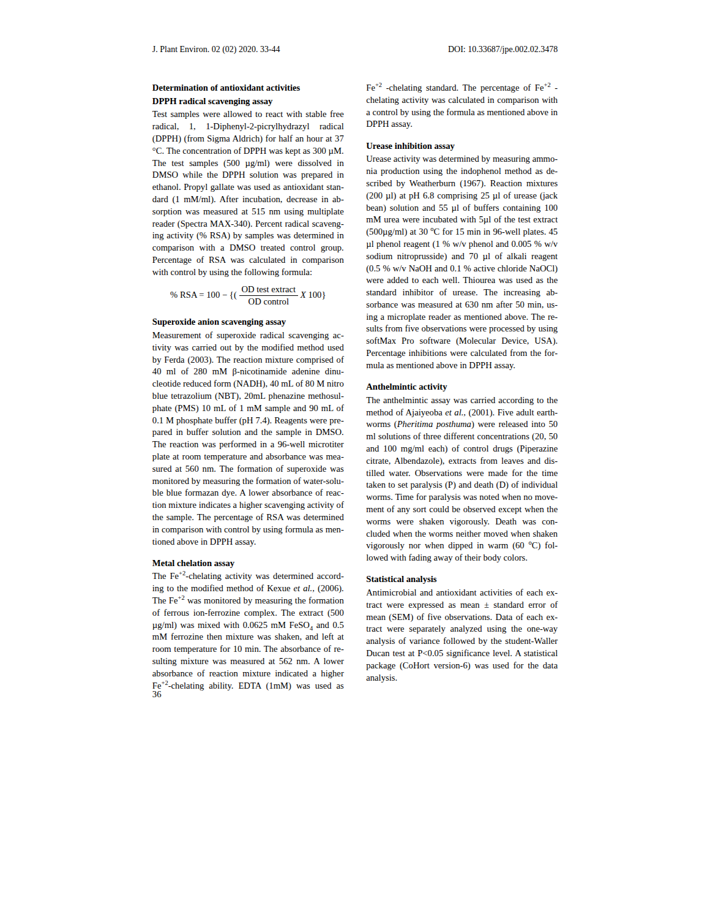J. Plant Environ. 02 (02) 2020. 33-44 DOI: 10.33687/jpe.002.02.3478
Determination of antioxidant activities
DPPH radical scavenging assay
Test samples were allowed to react with stable free radical, 1, 1-Diphenyl-2-picrylhydrazyl radical (DPPH) (from Sigma Aldrich) for half an hour at 37 °C. The concentration of DPPH was kept as 300 µM. The test samples (500 µg/ml) were dissolved in DMSO while the DPPH solution was prepared in ethanol. Propyl gallate was used as antioxidant standard (1 mM/ml). After incubation, decrease in absorption was measured at 515 nm using multiplate reader (Spectra MAX-340). Percent radical scavenging activity (% RSA) by samples was determined in comparison with a DMSO treated control group. Percentage of RSA was calculated in comparison with control by using the following formula:
% RSA = 100 − {(OD test extract OD control X 100}
Superoxide anion scavenging assay
Measurement of superoxide radical scavenging activity was carried out by the modified method used by Ferda (2003). The reaction mixture comprised of 40 ml of 280 mM β-nicotinamide adenine dinucleotide reduced form (NADH), 40 mL of 80 M nitro blue tetrazolium (NBT), 20mL phenazine methosulphate (PMS) 10 mL of 1 mM sample and 90 mL of 0.1 M phosphate buffer (pH 7.4). Reagents were prepared in buffer solution and the sample in DMSO. The reaction was performed in a 96-well microtiter plate at room temperature and absorbance was measured at 560 nm. The formation of superoxide was monitored by measuring the formation of water-soluble blue formazan dye. A lower absorbance of reaction mixture indicates a higher scavenging activity of the sample. The percentage of RSA was determined in comparison with control by using formula as mentioned above in DPPH assay.
Metal chelation assay
The Fe+2-chelating activity was determined according to the modified method of Kexue et al., (2006). The Fe+2 was monitored by measuring the formation of ferrous ion-ferrozine complex. The extract (500 µg/ml) was mixed with 0.0625 mM FeSO4 and 0.5 mM ferrozine then mixture was shaken, and left at room temperature for 10 min. The absorbance of resulting mixture was measured at 562 nm. A lower absorbance of reaction mixture indicated a higher Fe+2-chelating ability. EDTA (1mM) was used as Fe+2 -chelating standard. The percentage of Fe+2 -chelating activity was calculated in comparison with a control by using the formula as mentioned above in DPPH assay.
Urease inhibition assay
Urease activity was determined by measuring ammonia production using the indophenol method as described by Weatherburn (1967). Reaction mixtures (200 µl) at pH 6.8 comprising 25 µl of urease (jack bean) solution and 55 µl of buffers containing 100 mM urea were incubated with 5µl of the test extract (500µg/ml) at 30 oC for 15 min in 96-well plates. 45 µl phenol reagent (1 % w/v phenol and 0.005 % w/v sodium nitroprusside) and 70 µl of alkali reagent (0.5 % w/v NaOH and 0.1 % active chloride NaOCl) were added to each well. Thiourea was used as the standard inhibitor of urease. The increasing absorbance was measured at 630 nm after 50 min, using a microplate reader as mentioned above. The results from five observations were processed by using softMax Pro software (Molecular Device, USA). Percentage inhibitions were calculated from the formula as mentioned above in DPPH assay.
Anthelmintic activity
The anthelmintic assay was carried according to the method of Ajaiyeoba et al., (2001). Five adult earthworms (Pheritima posthuma) were released into 50 ml solutions of three different concentrations (20, 50 and 100 mg/ml each) of control drugs (Piperazine citrate, Albendazole), extracts from leaves and distilled water. Observations were made for the time taken to set paralysis (P) and death (D) of individual worms. Time for paralysis was noted when no movement of any sort could be observed except when the worms were shaken vigorously. Death was concluded when the worms neither moved when shaken vigorously nor when dipped in warm (60 oC) followed with fading away of their body colors.
Statistical analysis
Antimicrobial and antioxidant activities of each extract were expressed as mean ± standard error of mean (SEM) of five observations. Data of each extract were separately analyzed using the one-way analysis of variance followed by the student-Waller Ducan test at P<0.05 significance level. A statistical package (CoHort version-6) was used for the data analysis.
36